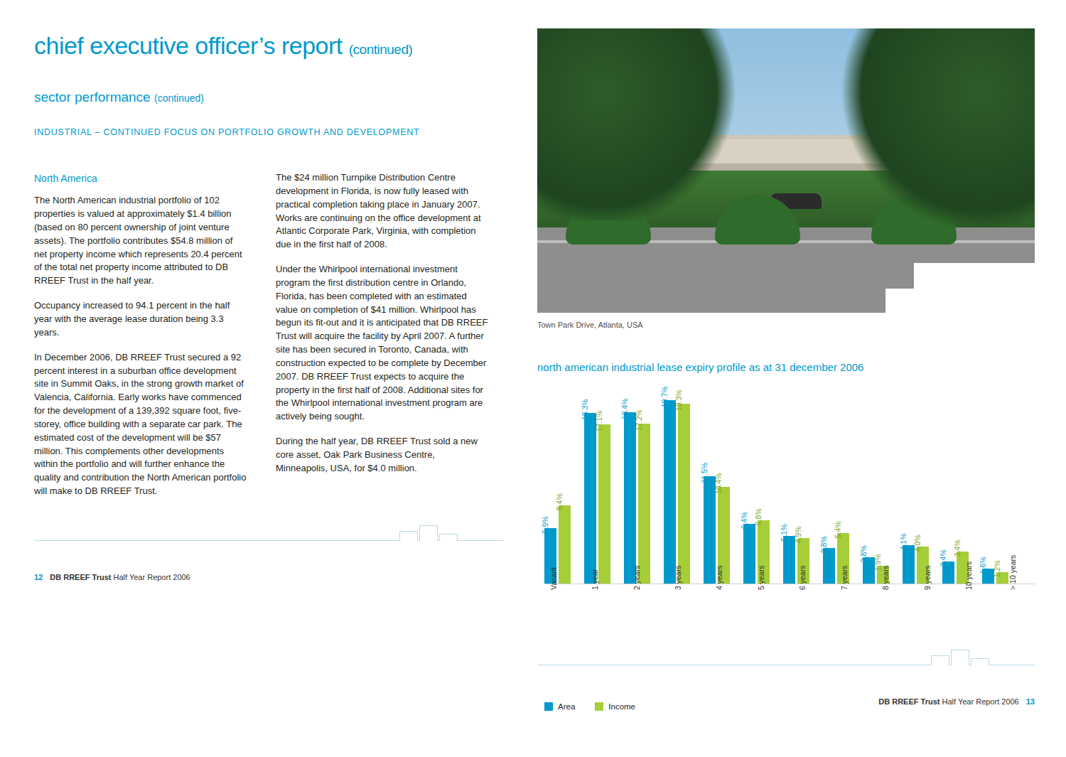chief executive officer’s report (continued)
sector performance (continued)
Industrial – continued focus on portfolio growth and development
North America
The North American industrial portfolio of 102 properties is valued at approximately $1.4 billion (based on 80 percent ownership of joint venture assets). The portfolio contributes $54.8 million of net property income which represents 20.4 percent of the total net property income attributed to DB RREEF Trust in the half year.
Occupancy increased to 94.1 percent in the half year with the average lease duration being 3.3 years.
In December 2006, DB RREEF Trust secured a 92 percent interest in a suburban office development site in Summit Oaks, in the strong growth market of Valencia, California. Early works have commenced for the development of a 139,392 square foot, five-storey, office building with a separate car park. The estimated cost of the development will be $57 million. This complements other developments within the portfolio and will further enhance the quality and contribution the North American portfolio will make to DB RREEF Trust.
The $24 million Turnpike Distribution Centre development in Florida, is now fully leased with practical completion taking place in January 2007. Works are continuing on the office development at Atlantic Corporate Park, Virginia, with completion due in the first half of 2008.
Under the Whirlpool international investment program the first distribution centre in Orlando, Florida, has been completed with an estimated value on completion of $41 million. Whirlpool has begun its fit-out and it is anticipated that DB RREEF Trust will acquire the facility by April 2007. A further site has been secured in Toronto, Canada, with construction expected to be complete by December 2007. DB RREEF Trust expects to acquire the property in the first half of 2008. Additional sites for the Whirlpool international investment program are actively being sought.
During the half year, DB RREEF Trust sold a new core asset, Oak Park Business Centre, Minneapolis, USA, for $4.0 million.
12 DB RREEF Trust Half Year Report 2006
Town Park Drive, Atlanta, USA
north american industrial lease expiry profile as at 31 december 2006
5.9%
8.4%
18.3%
17.1%
18.4%
17.2%
19.7%
19.3%
11.5%
10.4%
6.4%
6.8%
5.1%
4.9%
3.8%
5.4%
2.8%
1.9%
4.1%
4.0%
2.4%
3.4%
1.6%
1.2%
Vacant
1 year
2 years
3 years
4 years
5 years
6 years
7 years
8 years
9 years
10 years
> 10 years
Area Income
DB RREEF Trust Half Year Report 2006 13